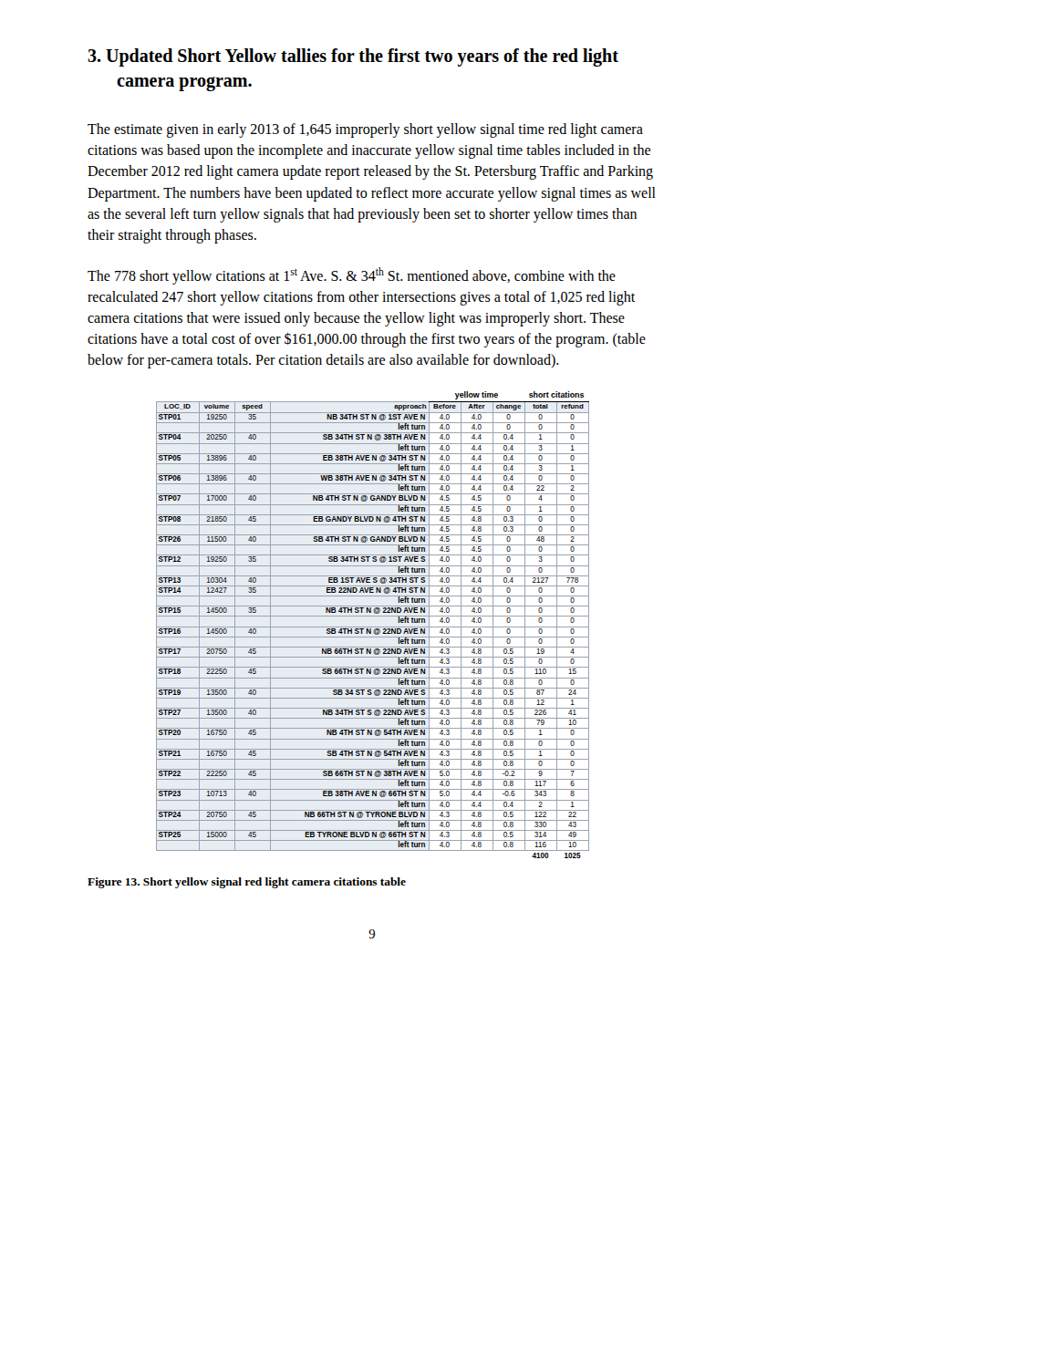3. Updated Short Yellow tallies for the first two years of the red light camera program.
The estimate given in early 2013 of 1,645 improperly short yellow signal time red light camera citations was based upon the incomplete and inaccurate yellow signal time tables included in the December 2012 red light camera update report released by the St. Petersburg Traffic and Parking Department. The numbers have been updated to reflect more accurate yellow signal times as well as the several left turn yellow signals that had previously been set to shorter yellow times than their straight through phases.
The 778 short yellow citations at 1st Ave. S. & 34th St. mentioned above, combine with the recalculated 247 short yellow citations from other intersections gives a total of 1,025 red light camera citations that were issued only because the yellow light was improperly short. These citations have a total cost of over $161,000.00 through the first two years of the program. (table below for per-camera totals. Per citation details are also available for download).
| | yellow time | short citations |
| --- | --- | --- |
| LOC_ID | volume | speed | approach | Before | After | change | total | refund |
| STP01 | 19250 | 35 | NB 34TH ST N @ 1ST AVE N | 4.0 | 4.0 | 0 | 0 | 0 |
| | | | left turn | 4.0 | 4.0 | 0 | 0 | 0 |
| STP04 | 20250 | 40 | SB 34TH ST N @ 38TH AVE N | 4.0 | 4.4 | 0.4 | 1 | 0 |
| | | | left turn | 4.0 | 4.4 | 0.4 | 3 | 1 |
| STP05 | 13896 | 40 | EB 38TH AVE N @ 34TH ST N | 4.0 | 4.4 | 0.4 | 0 | 0 |
| | | | left turn | 4.0 | 4.4 | 0.4 | 3 | 1 |
| STP06 | 13896 | 40 | WB 38TH AVE N @ 34TH ST N | 4.0 | 4.4 | 0.4 | 0 | 0 |
| | | | left turn | 4.0 | 4.4 | 0.4 | 22 | 2 |
| STP07 | 17000 | 40 | NB 4TH ST N @ GANDY BLVD N | 4.5 | 4.5 | 0 | 4 | 0 |
| | | | left turn | 4.5 | 4.5 | 0 | 1 | 0 |
| STP08 | 21850 | 45 | EB GANDY BLVD N @ 4TH ST N | 4.5 | 4.8 | 0.3 | 0 | 0 |
| | | | left turn | 4.5 | 4.8 | 0.3 | 0 | 0 |
| STP26 | 11500 | 40 | SB 4TH ST N @ GANDY BLVD N | 4.5 | 4.5 | 0 | 48 | 2 |
| | | | left turn | 4.5 | 4.5 | 0 | 0 | 0 |
| STP12 | 19250 | 35 | SB 34TH ST S @ 1ST AVE S | 4.0 | 4.0 | 0 | 3 | 0 |
| | | | left turn | 4.0 | 4.0 | 0 | 0 | 0 |
| STP13 | 10304 | 40 | EB 1ST AVE S @ 34TH ST S | 4.0 | 4.4 | 0.4 | 2127 | 778 |
| STP14 | 12427 | 35 | EB 22ND AVE N @ 4TH ST N | 4.0 | 4.0 | 0 | 0 | 0 |
| | | | left turn | 4.0 | 4.0 | 0 | 0 | 0 |
| STP15 | 14500 | 35 | NB 4TH ST N @ 22ND AVE N | 4.0 | 4.0 | 0 | 0 | 0 |
| | | | left turn | 4.0 | 4.0 | 0 | 0 | 0 |
| STP16 | 14500 | 40 | SB 4TH ST N @ 22ND AVE N | 4.0 | 4.0 | 0 | 0 | 0 |
| | | | left turn | 4.0 | 4.0 | 0 | 0 | 0 |
| STP17 | 20750 | 45 | NB 66TH ST N @ 22ND AVE N | 4.3 | 4.8 | 0.5 | 19 | 4 |
| | | | left turn | 4.3 | 4.8 | 0.5 | 0 | 0 |
| STP18 | 22250 | 45 | SB 66TH ST N @ 22ND AVE N | 4.3 | 4.8 | 0.5 | 110 | 15 |
| | | | left turn | 4.0 | 4.8 | 0.8 | 0 | 0 |
| STP19 | 13500 | 40 | SB 34 ST S @ 22ND AVE S | 4.3 | 4.8 | 0.5 | 87 | 24 |
| | | | left turn | 4.0 | 4.8 | 0.8 | 12 | 1 |
| STP27 | 13500 | 40 | NB 34TH ST S @ 22ND AVE S | 4.3 | 4.8 | 0.5 | 226 | 41 |
| | | | left turn | 4.0 | 4.8 | 0.8 | 79 | 10 |
| STP20 | 16750 | 45 | NB 4TH ST N @ 54TH AVE N | 4.3 | 4.8 | 0.5 | 1 | 0 |
| | | | left turn | 4.0 | 4.8 | 0.8 | 0 | 0 |
| STP21 | 16750 | 45 | SB 4TH ST N @ 54TH AVE N | 4.3 | 4.8 | 0.5 | 1 | 0 |
| | | | left turn | 4.0 | 4.8 | 0.8 | 0 | 0 |
| STP22 | 22250 | 45 | SB 66TH ST N @ 38TH AVE N | 5.0 | 4.8 | -0.2 | 9 | 7 |
| | | | left turn | 4.0 | 4.8 | 0.8 | 117 | 6 |
| STP23 | 10713 | 40 | EB 38TH AVE N @ 66TH ST N | 5.0 | 4.4 | -0.6 | 343 | 8 |
| | | | left turn | 4.0 | 4.4 | 0.4 | 2 | 1 |
| STP24 | 20750 | 45 | NB 66TH ST N @ TYRONE BLVD N | 4.3 | 4.8 | 0.5 | 122 | 22 |
| | | | left turn | 4.0 | 4.8 | 0.8 | 330 | 43 |
| STP25 | 15000 | 45 | EB TYRONE BLVD N @ 66TH ST N | 4.3 | 4.8 | 0.5 | 314 | 49 |
| | | | left turn | 4.0 | 4.8 | 0.8 | 116 | 10 |
| | 4100 | 1025 |
Figure 13. Short yellow signal red light camera citations table
9